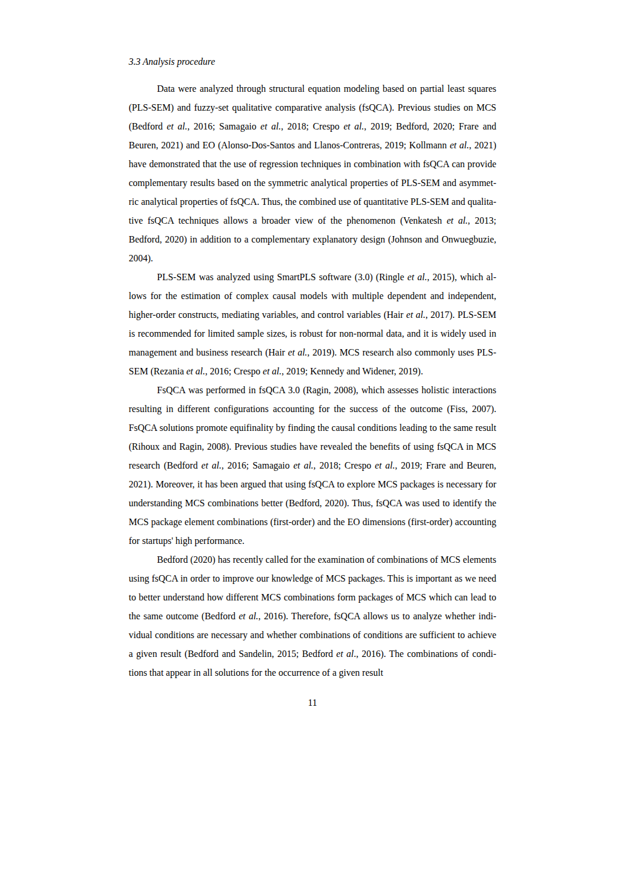3.3 Analysis procedure
Data were analyzed through structural equation modeling based on partial least squares (PLS-SEM) and fuzzy-set qualitative comparative analysis (fsQCA). Previous studies on MCS (Bedford et al., 2016; Samagaio et al., 2018; Crespo et al., 2019; Bedford, 2020; Frare and Beuren, 2021) and EO (Alonso-Dos-Santos and Llanos-Contreras, 2019; Kollmann et al., 2021) have demonstrated that the use of regression techniques in combination with fsQCA can provide complementary results based on the symmetric analytical properties of PLS-SEM and asymmetric analytical properties of fsQCA. Thus, the combined use of quantitative PLS-SEM and qualitative fsQCA techniques allows a broader view of the phenomenon (Venkatesh et al., 2013; Bedford, 2020) in addition to a complementary explanatory design (Johnson and Onwuegbuzie, 2004).
PLS-SEM was analyzed using SmartPLS software (3.0) (Ringle et al., 2015), which allows for the estimation of complex causal models with multiple dependent and independent, higher-order constructs, mediating variables, and control variables (Hair et al., 2017). PLS-SEM is recommended for limited sample sizes, is robust for non-normal data, and it is widely used in management and business research (Hair et al., 2019). MCS research also commonly uses PLS-SEM (Rezania et al., 2016; Crespo et al., 2019; Kennedy and Widener, 2019).
FsQCA was performed in fsQCA 3.0 (Ragin, 2008), which assesses holistic interactions resulting in different configurations accounting for the success of the outcome (Fiss, 2007). FsQCA solutions promote equifinality by finding the causal conditions leading to the same result (Rihoux and Ragin, 2008). Previous studies have revealed the benefits of using fsQCA in MCS research (Bedford et al., 2016; Samagaio et al., 2018; Crespo et al., 2019; Frare and Beuren, 2021). Moreover, it has been argued that using fsQCA to explore MCS packages is necessary for understanding MCS combinations better (Bedford, 2020). Thus, fsQCA was used to identify the MCS package element combinations (first-order) and the EO dimensions (first-order) accounting for startups' high performance.
Bedford (2020) has recently called for the examination of combinations of MCS elements using fsQCA in order to improve our knowledge of MCS packages. This is important as we need to better understand how different MCS combinations form packages of MCS which can lead to the same outcome (Bedford et al., 2016). Therefore, fsQCA allows us to analyze whether individual conditions are necessary and whether combinations of conditions are sufficient to achieve a given result (Bedford and Sandelin, 2015; Bedford et al., 2016). The combinations of conditions that appear in all solutions for the occurrence of a given result
11